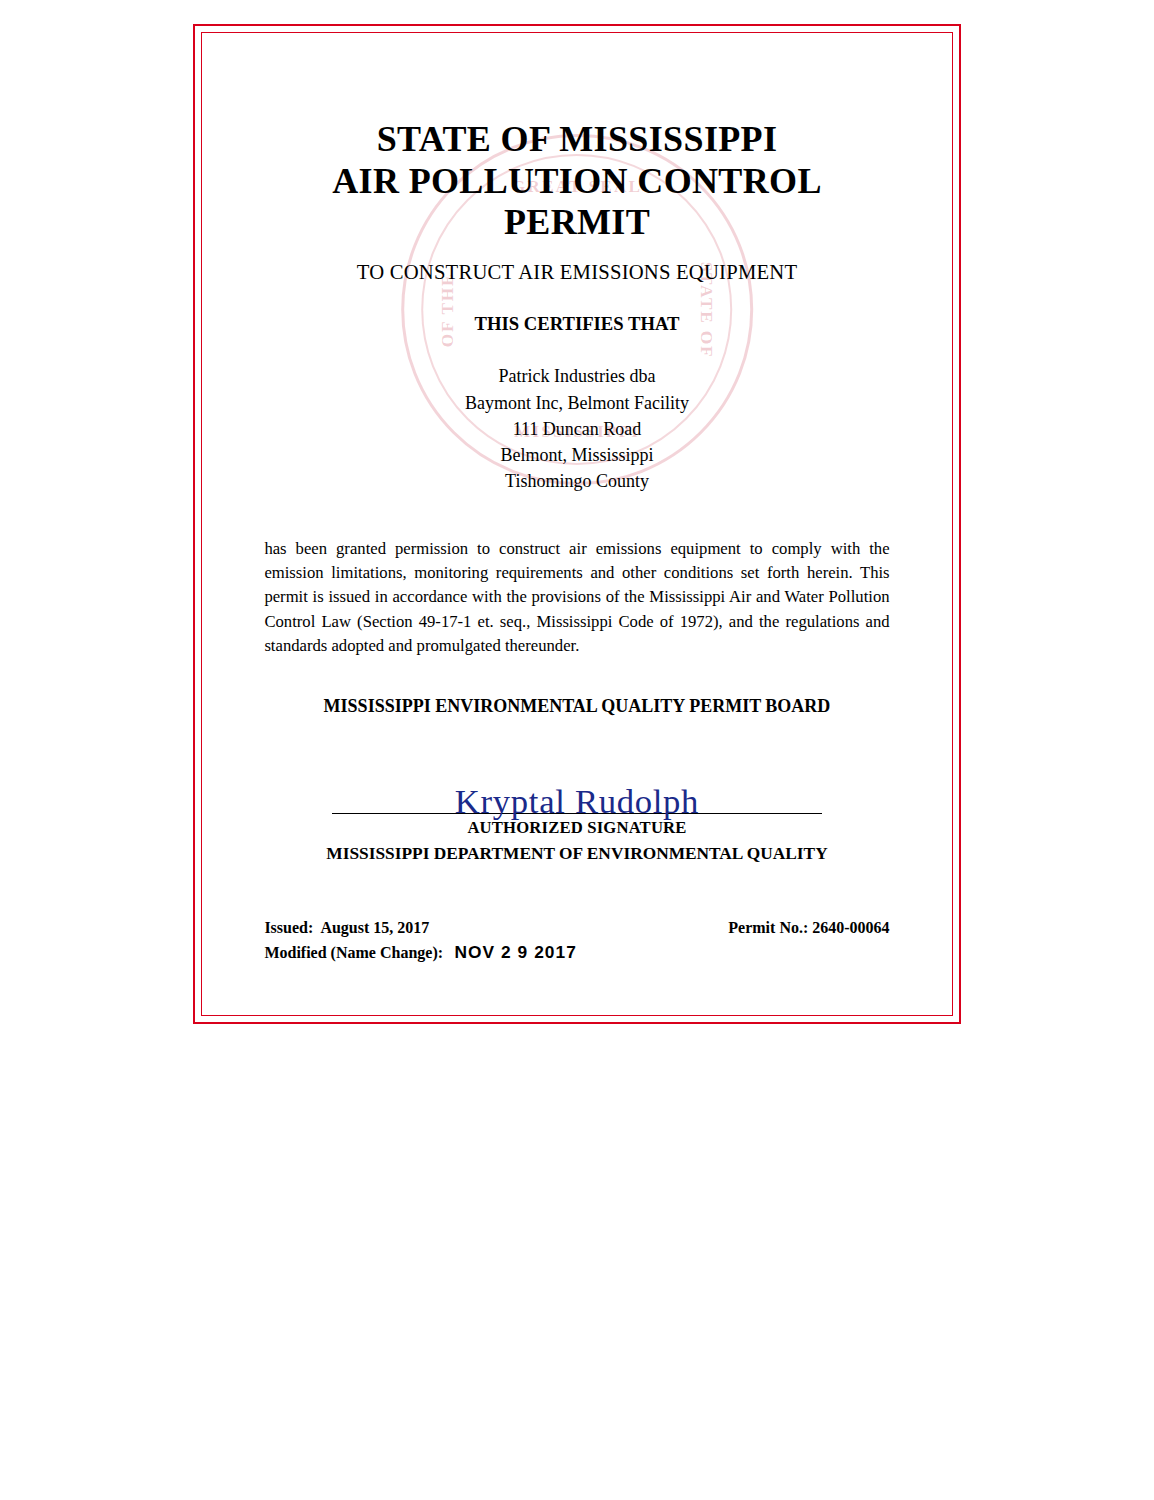GREAT SEAL
MISSISSIPPI
OF THE
STATE OF
STATE OF MISSISSIPPI
AIR POLLUTION CONTROL
PERMIT
TO CONSTRUCT AIR EMISSIONS EQUIPMENT
THIS CERTIFIES THAT
Patrick Industries dba
Baymont Inc, Belmont Facility
111 Duncan Road
Belmont, Mississippi
Tishomingo County
has been granted permission to construct air emissions equipment to comply with the emission limitations, monitoring requirements and other conditions set forth herein. This permit is issued in accordance with the provisions of the Mississippi Air and Water Pollution Control Law (Section 49-17-1 et. seq., Mississippi Code of 1972), and the regulations and standards adopted and promulgated thereunder.
MISSISSIPPI ENVIRONMENTAL QUALITY PERMIT BOARD
Kryptal Rudolph
AUTHORIZED SIGNATURE
MISSISSIPPI DEPARTMENT OF ENVIRONMENTAL QUALITY
Issued: August 15, 2017
Modified (Name Change):NOV 2 9 2017
Permit No.: 2640-00064